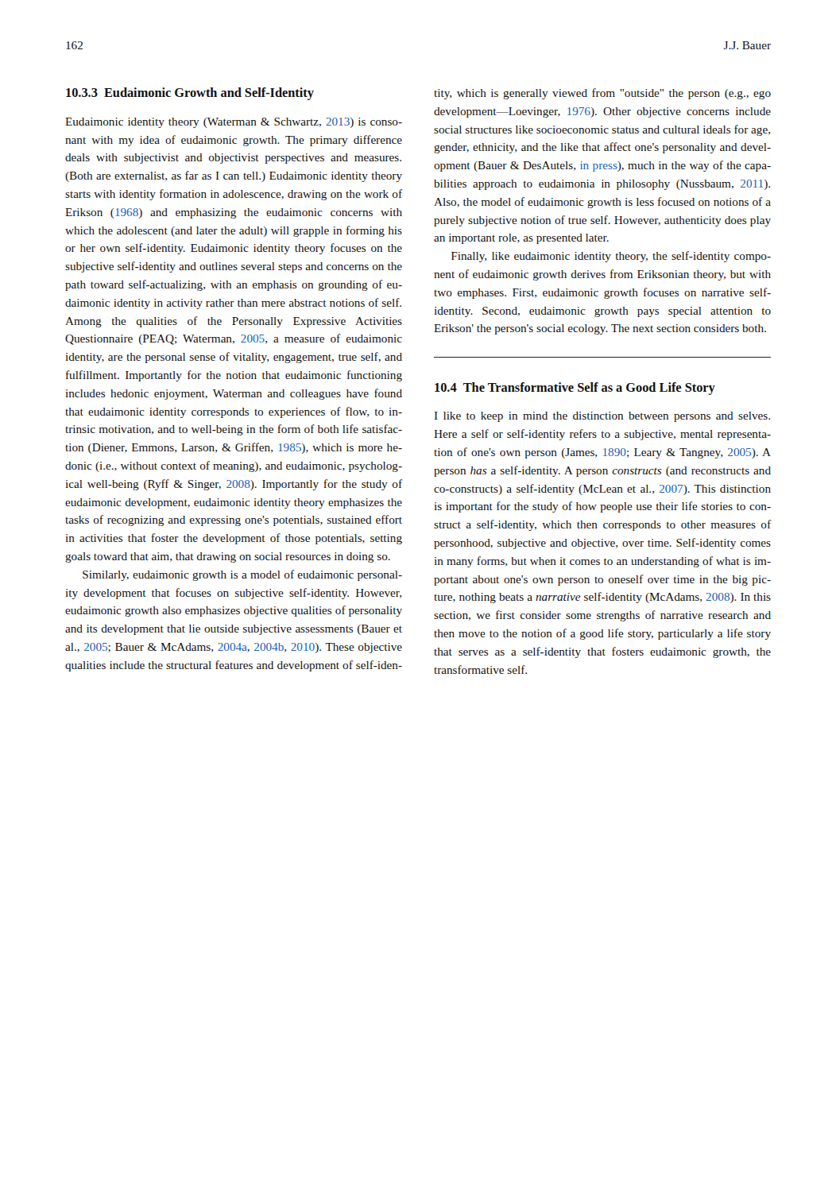162 J.J. Bauer
10.3.3 Eudaimonic Growth and Self-Identity
Eudaimonic identity theory (Waterman & Schwartz, 2013) is consonant with my idea of eudaimonic growth. The primary difference deals with subjectivist and objectivist perspectives and measures. (Both are externalist, as far as I can tell.) Eudaimonic identity theory starts with identity formation in adolescence, drawing on the work of Erikson (1968) and emphasizing the eudaimonic concerns with which the adolescent (and later the adult) will grapple in forming his or her own self-identity. Eudaimonic identity theory focuses on the subjective self-identity and outlines several steps and concerns on the path toward self-actualizing, with an emphasis on grounding of eudaimonic identity in activity rather than mere abstract notions of self. Among the qualities of the Personally Expressive Activities Questionnaire (PEAQ; Waterman, 2005, a measure of eudaimonic identity, are the personal sense of vitality, engagement, true self, and fulfillment. Importantly for the notion that eudaimonic functioning includes hedonic enjoyment, Waterman and colleagues have found that eudaimonic identity corresponds to experiences of flow, to intrinsic motivation, and to well-being in the form of both life satisfaction (Diener, Emmons, Larson, & Griffen, 1985), which is more hedonic (i.e., without context of meaning), and eudaimonic, psychological well-being (Ryff & Singer, 2008). Importantly for the study of eudaimonic development, eudaimonic identity theory emphasizes the tasks of recognizing and expressing one's potentials, sustained effort in activities that foster the development of those potentials, setting goals toward that aim, that drawing on social resources in doing so.
Similarly, eudaimonic growth is a model of eudaimonic personality development that focuses on subjective self-identity. However, eudaimonic growth also emphasizes objective qualities of personality and its development that lie outside subjective assessments (Bauer et al., 2005; Bauer & McAdams, 2004a, 2004b, 2010). These objective qualities include the structural features and development of self-identity, which is generally viewed from "outside" the person (e.g., ego development—Loevinger, 1976). Other objective concerns include social structures like socioeconomic status and cultural ideals for age, gender, ethnicity, and the like that affect one's personality and development (Bauer & DesAutels, in press), much in the way of the capabilities approach to eudaimonia in philosophy (Nussbaum, 2011). Also, the model of eudaimonic growth is less focused on notions of a purely subjective notion of true self. However, authenticity does play an important role, as presented later.
Finally, like eudaimonic identity theory, the self-identity component of eudaimonic growth derives from Eriksonian theory, but with two emphases. First, eudaimonic growth focuses on narrative self-identity. Second, eudaimonic growth pays special attention to Erikson' the person's social ecology. The next section considers both.
10.4 The Transformative Self as a Good Life Story
I like to keep in mind the distinction between persons and selves. Here a self or self-identity refers to a subjective, mental representation of one's own person (James, 1890; Leary & Tangney, 2005). A person has a self-identity. A person constructs (and reconstructs and co-constructs) a self-identity (McLean et al., 2007). This distinction is important for the study of how people use their life stories to construct a self-identity, which then corresponds to other measures of personhood, subjective and objective, over time. Self-identity comes in many forms, but when it comes to an understanding of what is important about one's own person to oneself over time in the big picture, nothing beats a narrative self-identity (McAdams, 2008). In this section, we first consider some strengths of narrative research and then move to the notion of a good life story, particularly a life story that serves as a self-identity that fosters eudaimonic growth, the transformative self.